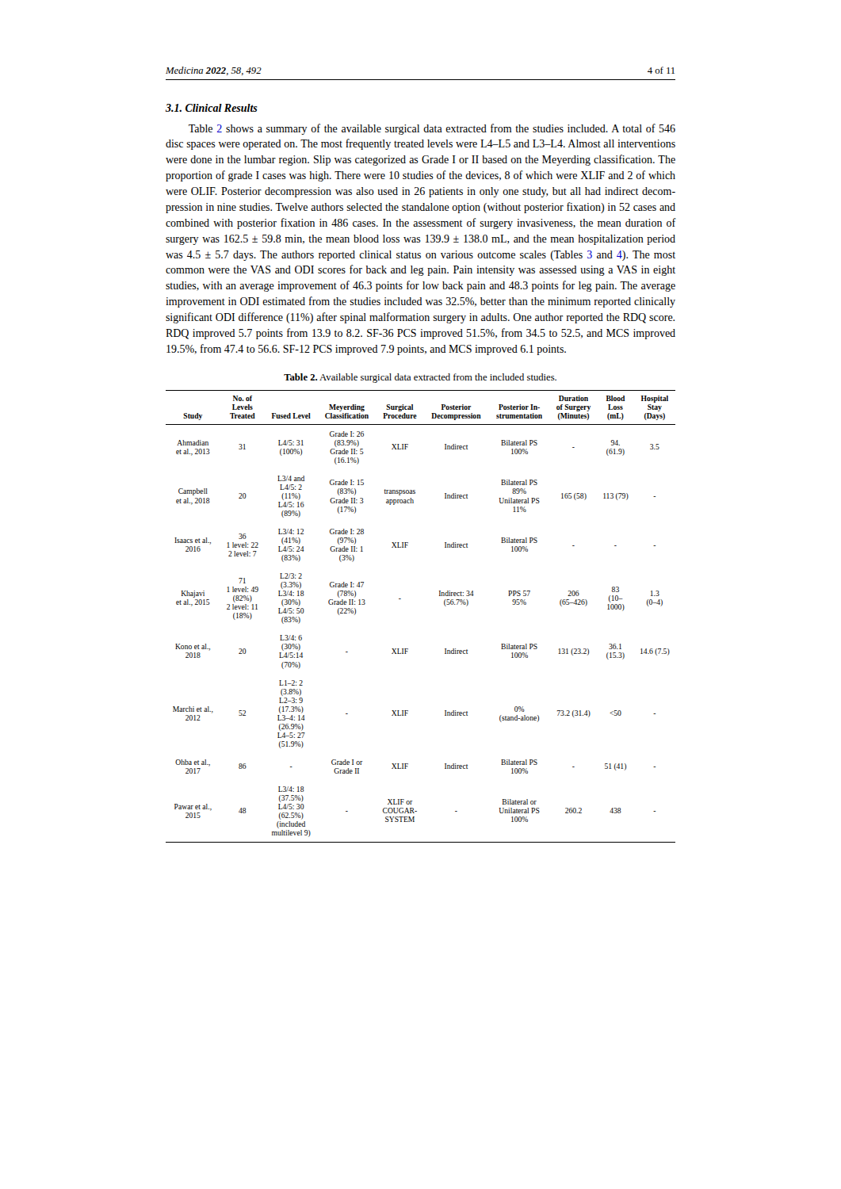Medicina 2022, 58, 492
4 of 11
3.1. Clinical Results
Table 2 shows a summary of the available surgical data extracted from the studies included. A total of 546 disc spaces were operated on. The most frequently treated levels were L4–L5 and L3–L4. Almost all interventions were done in the lumbar region. Slip was categorized as Grade I or II based on the Meyerding classification. The proportion of grade I cases was high. There were 10 studies of the devices, 8 of which were XLIF and 2 of which were OLIF. Posterior decompression was also used in 26 patients in only one study, but all had indirect decompression in nine studies. Twelve authors selected the standalone option (without posterior fixation) in 52 cases and combined with posterior fixation in 486 cases. In the assessment of surgery invasiveness, the mean duration of surgery was 162.5 ± 59.8 min, the mean blood loss was 139.9 ± 138.0 mL, and the mean hospitalization period was 4.5 ± 5.7 days. The authors reported clinical status on various outcome scales (Tables 3 and 4). The most common were the VAS and ODI scores for back and leg pain. Pain intensity was assessed using a VAS in eight studies, with an average improvement of 46.3 points for low back pain and 48.3 points for leg pain. The average improvement in ODI estimated from the studies included was 32.5%, better than the minimum reported clinically significant ODI difference (11%) after spinal malformation surgery in adults. One author reported the RDQ score. RDQ improved 5.7 points from 13.9 to 8.2. SF-36 PCS improved 51.5%, from 34.5 to 52.5, and MCS improved 19.5%, from 47.4 to 56.6. SF-12 PCS improved 7.9 points, and MCS improved 6.1 points.
Table 2. Available surgical data extracted from the included studies.
| Study | No. of Levels Treated | Fused Level | Meyerding Classification | Surgical Procedure | Posterior Decompression | Posterior In- strumentation | Duration of Surgery (Minutes) | Blood Loss (mL) | Hospital Stay (Days) |
| --- | --- | --- | --- | --- | --- | --- | --- | --- | --- |
| Ahmadian et al., 2013 | 31 | L4/5: 31 (100%) | Grade I: 26 (83.9%) Grade II: 5 (16.1%) | XLIF | Indirect | Bilateral PS 100% | - | 94. (61.9) | 3.5 |
| Campbell et al., 2018 | 20 | L3/4 and L4/5: 2 (11%) L4/5: 16 (89%) | Grade I: 15 (83%) Grade II: 3 (17%) | transpsoas approach | Indirect | Bilateral PS 89% Unilateral PS 11% | 165 (58) | 113 (79) | - |
| Isaacs et al., 2016 | 36 1 level: 22 2 level: 7 | L3/4: 12 (41%) L4/5: 24 (83%) | Grade I: 28 (97%) Grade II: 1 (3%) | XLIF | Indirect | Bilateral PS 100% | - | - | - |
| Khajavi et al., 2015 | 71 1 level: 49 (82%) 2 level: 11 (18%) | L2/3: 2 (3.3%) L3/4: 18 (30%) L4/5: 50 (83%) | Grade I: 47 (78%) Grade II: 13 (22%) | - | Indirect: 34 (56.7%) | PPS 57 95% | 206 (65–426) | 83 (10– 1000) | 1.3 (0–4) |
| Kono et al., 2018 | 20 | L3/4: 6 (30%) L4/5:14 (70%) | - | XLIF | Indirect | Bilateral PS 100% | 131 (23.2) | 36.1 (15.3) | 14.6 (7.5) |
| Marchi et al., 2012 | 52 | L1–2: 2 (3.8%) L2–3: 9 (17.3%) L3–4: 14 (26.9%) L4–5: 27 (51.9%) | - | XLIF | Indirect | 0% (stand-alone) | 73.2 (31.4) | <50 | - |
| Ohba et al., 2017 | 86 | - | Grade I or Grade II | XLIF | Indirect | Bilateral PS 100% | - | 51 (41) | - |
| Pawar et al., 2015 | 48 | L3/4: 18 (37.5%) L4/5: 30 (62.5%) (included multilevel 9) | - | XLIF or COUGAR- SYSTEM | - | Bilateral or Unilateral PS 100% | 260.2 | 438 | - |